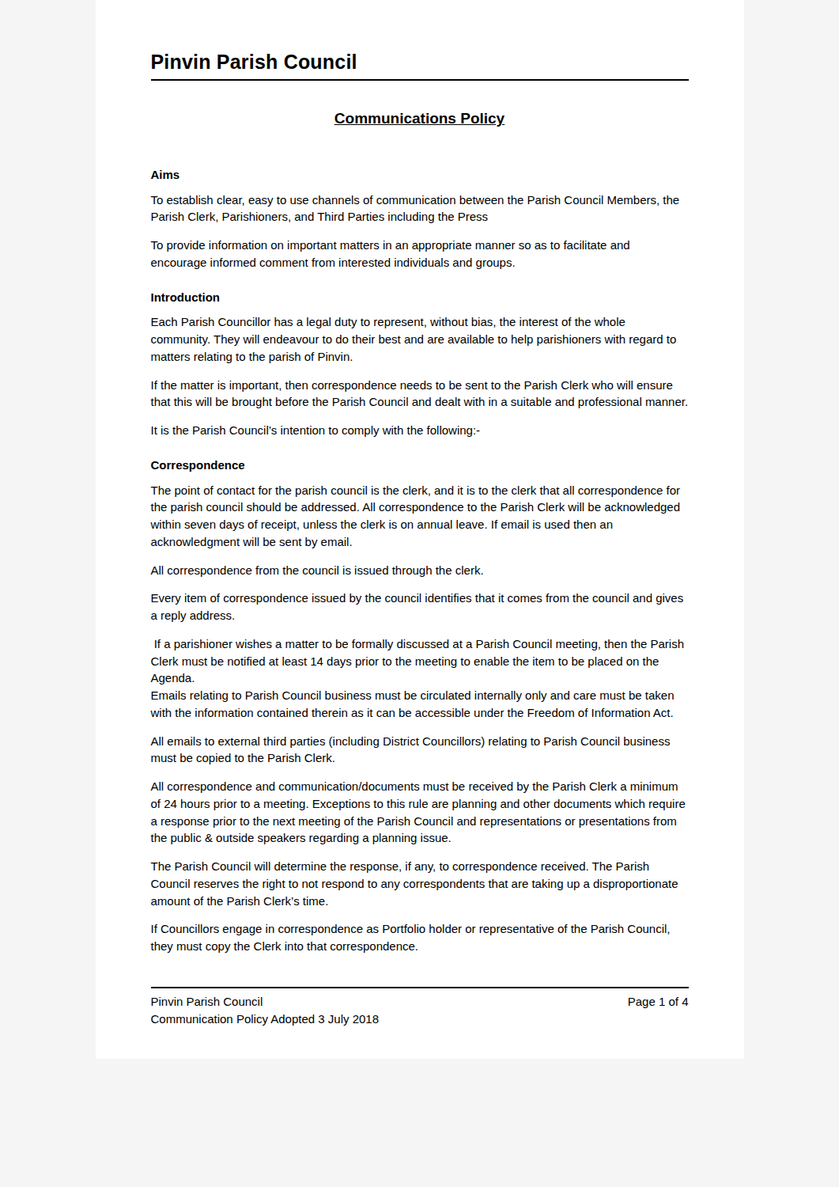Pinvin Parish Council
Communications Policy
Aims
To establish clear, easy to use channels of communication between the Parish Council Members, the Parish Clerk, Parishioners, and Third Parties including the Press
To provide information on important matters in an appropriate manner so as to facilitate and encourage informed comment from interested individuals and groups.
Introduction
Each Parish Councillor has a legal duty to represent, without bias, the interest of the whole community. They will endeavour to do their best and are available to help parishioners with regard to matters relating to the parish of Pinvin.
If the matter is important, then correspondence needs to be sent to the Parish Clerk who will ensure that this will be brought before the Parish Council and dealt with in a suitable and professional manner.
It is the Parish Council’s intention to comply with the following:-
Correspondence
The point of contact for the parish council is the clerk, and it is to the clerk that all correspondence for the parish council should be addressed. All correspondence to the Parish Clerk will be acknowledged within seven days of receipt, unless the clerk is on annual leave. If email is used then an acknowledgment will be sent by email.
All correspondence from the council is issued through the clerk.
Every item of correspondence issued by the council identifies that it comes from the council and gives a reply address.
If a parishioner wishes a matter to be formally discussed at a Parish Council meeting, then the Parish Clerk must be notified at least 14 days prior to the meeting to enable the item to be placed on the Agenda.
Emails relating to Parish Council business must be circulated internally only and care must be taken with the information contained therein as it can be accessible under the Freedom of Information Act.
All emails to external third parties (including District Councillors) relating to Parish Council business must be copied to the Parish Clerk.
All correspondence and communication/documents must be received by the Parish Clerk a minimum of 24 hours prior to a meeting. Exceptions to this rule are planning and other documents which require a response prior to the next meeting of the Parish Council and representations or presentations from the public & outside speakers regarding a planning issue.
The Parish Council will determine the response, if any, to correspondence received. The Parish Council reserves the right to not respond to any correspondents that are taking up a disproportionate amount of the Parish Clerk’s time.
If Councillors engage in correspondence as Portfolio holder or representative of the Parish Council, they must copy the Clerk into that correspondence.
Pinvin Parish Council
Communication Policy Adopted 3 July 2018
Page 1 of 4